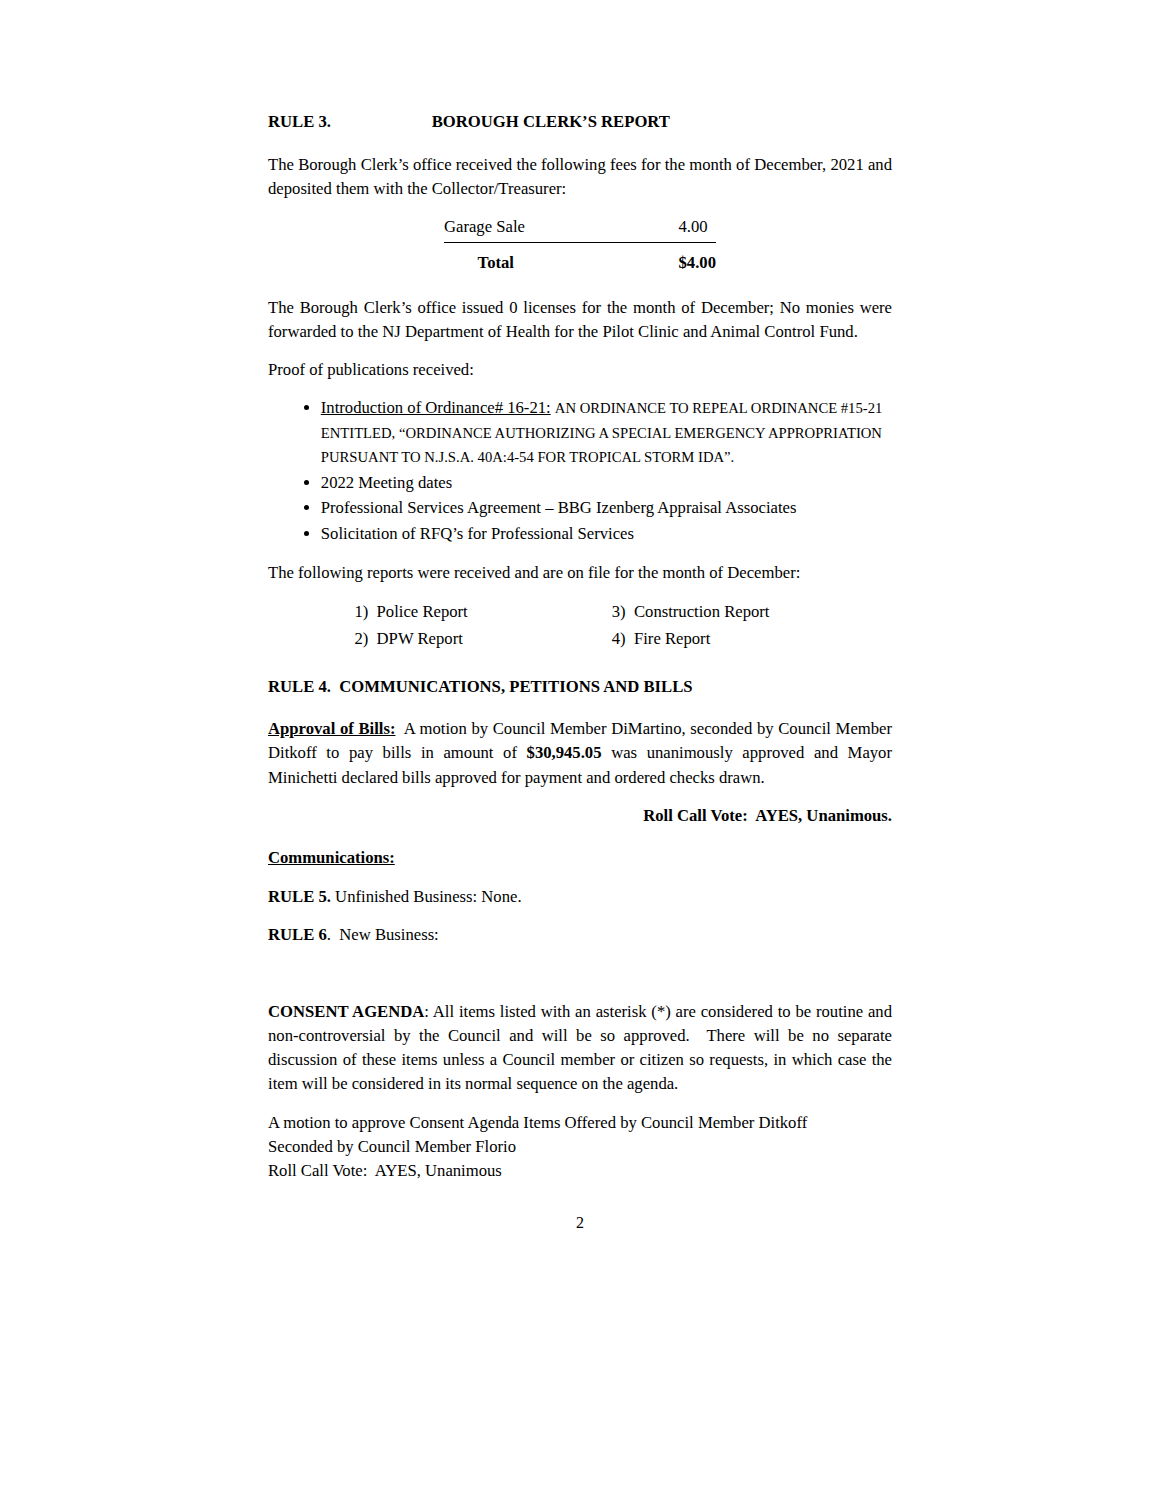RULE 3. BOROUGH CLERK’S REPORT
The Borough Clerk’s office received the following fees for the month of December, 2021 and deposited them with the Collector/Treasurer:
| Garage Sale | 4.00 |
| Total | $4.00 |
The Borough Clerk’s office issued 0 licenses for the month of December; No monies were forwarded to the NJ Department of Health for the Pilot Clinic and Animal Control Fund.
Proof of publications received:
Introduction of Ordinance# 16-21: AN ORDINANCE TO REPEAL ORDINANCE #15-21 ENTITLED, “ORDINANCE AUTHORIZING A SPECIAL EMERGENCY APPROPRIATION PURSUANT TO N.J.S.A. 40A:4-54 FOR TROPICAL STORM IDA”.
2022 Meeting dates
Professional Services Agreement – BBG Izenberg Appraisal Associates
Solicitation of RFQ’s for Professional Services
The following reports were received and are on file for the month of December:
| 1) Police Report | 3) Construction Report |
| 2) DPW Report | 4) Fire Report |
RULE 4. COMMUNICATIONS, PETITIONS AND BILLS
Approval of Bills: A motion by Council Member DiMartino, seconded by Council Member Ditkoff to pay bills in amount of $30,945.05 was unanimously approved and Mayor Minichetti declared bills approved for payment and ordered checks drawn.
Roll Call Vote: AYES, Unanimous.
Communications:
RULE 5. Unfinished Business: None.
RULE 6. New Business:
CONSENT AGENDA: All items listed with an asterisk (*) are considered to be routine and non-controversial by the Council and will be so approved. There will be no separate discussion of these items unless a Council member or citizen so requests, in which case the item will be considered in its normal sequence on the agenda.
A motion to approve Consent Agenda Items Offered by Council Member Ditkoff
Seconded by Council Member Florio
Roll Call Vote: AYES, Unanimous
2